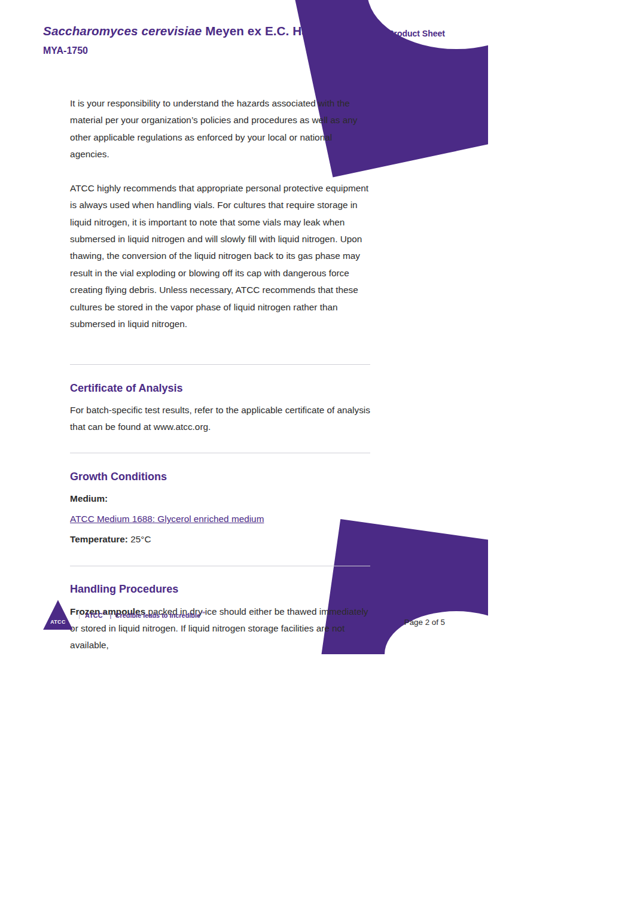Saccharomyces cerevisiae Meyen ex E.C. Hansen
MYA-1750
Product Sheet
It is your responsibility to understand the hazards associated with the material per your organization’s policies and procedures as well as any other applicable regulations as enforced by your local or national agencies.
ATCC highly recommends that appropriate personal protective equipment is always used when handling vials. For cultures that require storage in liquid nitrogen, it is important to note that some vials may leak when submersed in liquid nitrogen and will slowly fill with liquid nitrogen. Upon thawing, the conversion of the liquid nitrogen back to its gas phase may result in the vial exploding or blowing off its cap with dangerous force creating flying debris. Unless necessary, ATCC recommends that these cultures be stored in the vapor phase of liquid nitrogen rather than submersed in liquid nitrogen.
Certificate of Analysis
For batch-specific test results, refer to the applicable certificate of analysis that can be found at www.atcc.org.
Growth Conditions
Medium:
ATCC Medium 1688: Glycerol enriched medium
Temperature: 25°C
Handling Procedures
Frozen ampoules packed in dry ice should either be thawed immediately or stored in liquid nitrogen. If liquid nitrogen storage facilities are not available,
ATCC
ATCC® | Credible leads to Incredible™
www.atcc.org Page 2 of 5